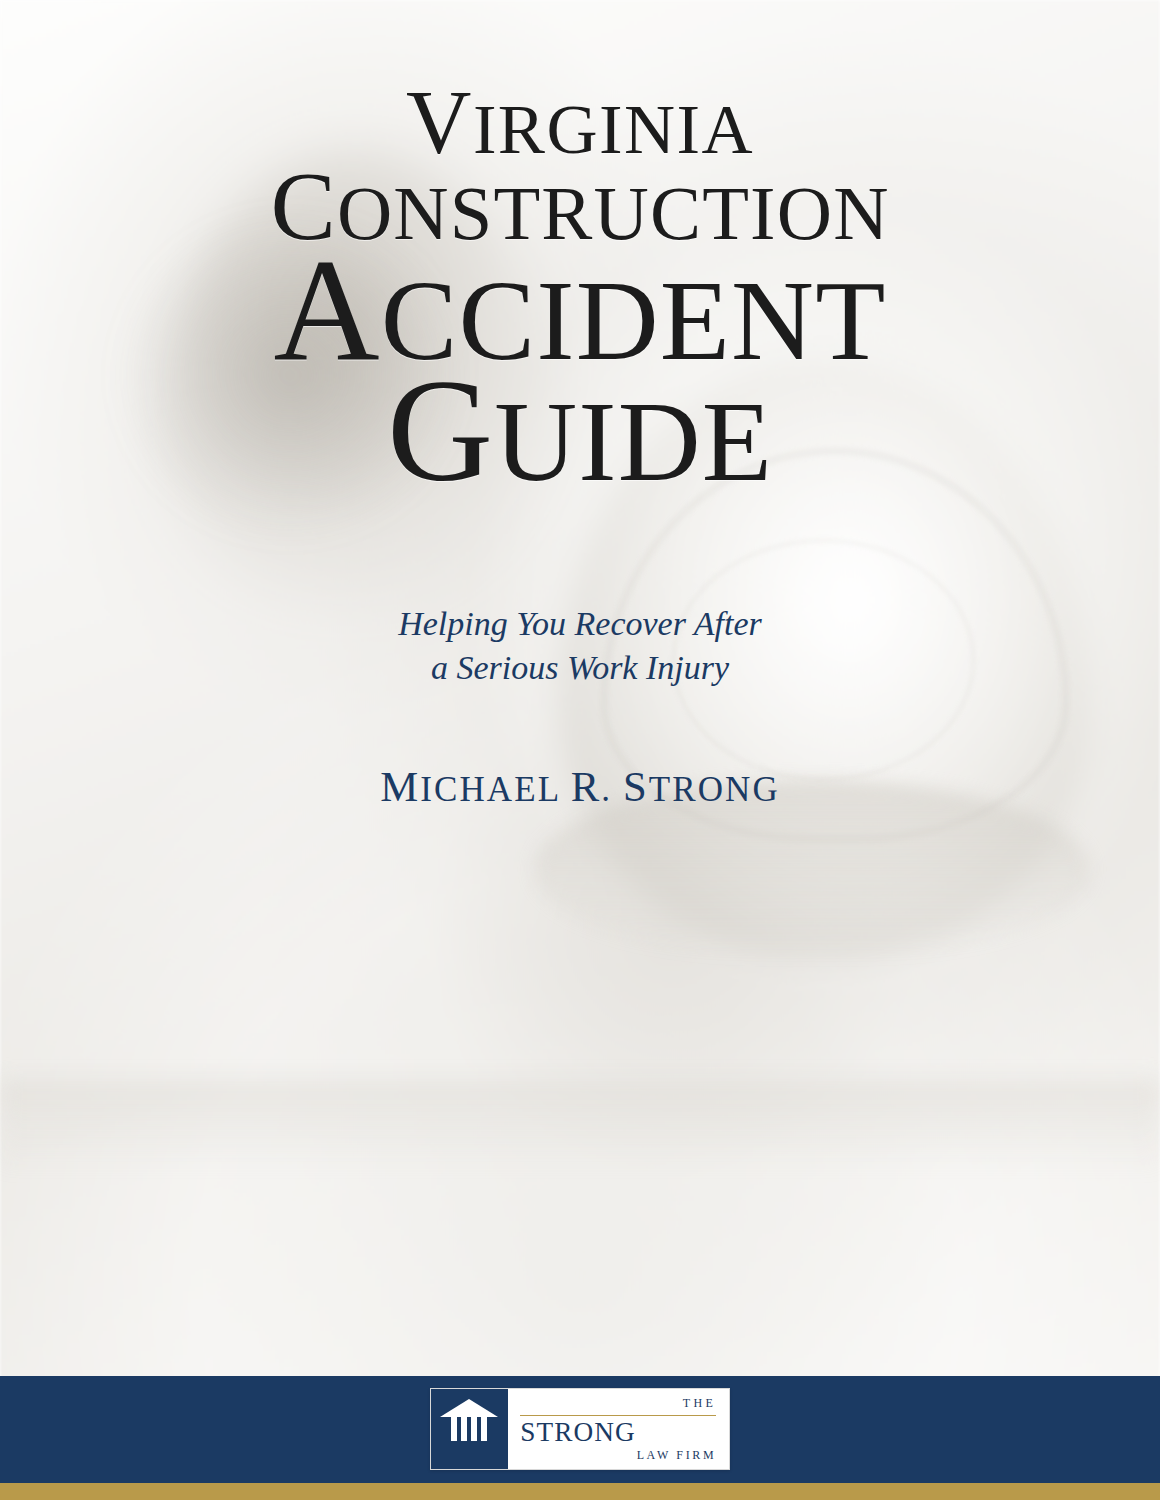VIRGINIA CONSTRUCTION ACCIDENT GUIDE
Helping You Recover After
a Serious Work Injury
MICHAEL R. STRONG
The Strong Law Firm